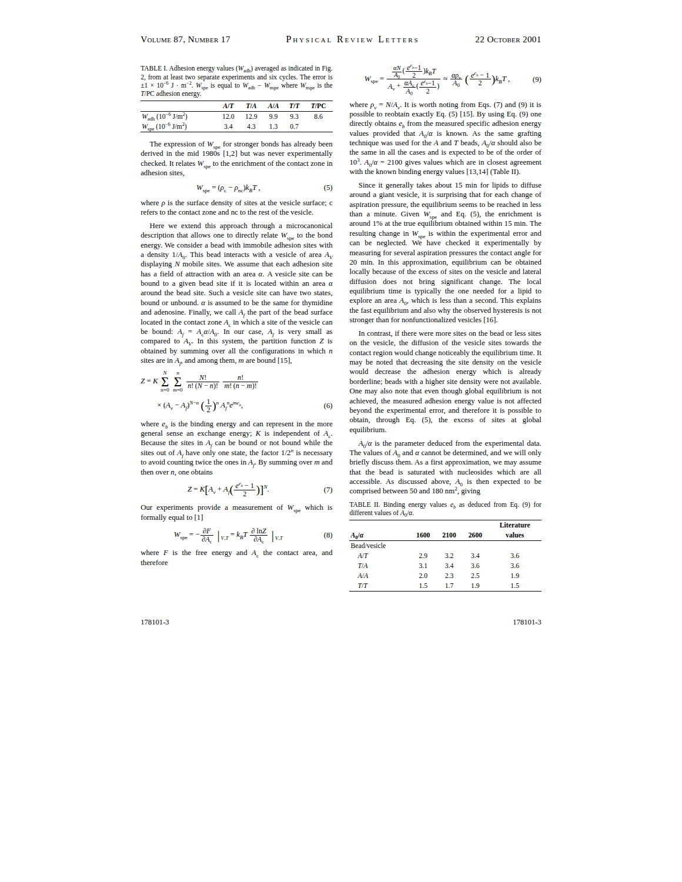Volume 87, Number 17
Physical Review Letters
22 October 2001
TABLE I. Adhesion energy values (Wadh) averaged as indicated in Fig. 2, from at least two separate experiments and six cycles. The error is ±1 × 10−6 J · m−2. Wspe is equal to Wadh − Wnspe where Wnspe is the T/PC adhesion energy.
| | A / T | T / A | A / A | T / T | T /PC |
| --- | --- | --- | --- | --- | --- |
| W adh (10 −6 J/m 2 ) | 12.0 | 12.9 | 9.9 | 9.3 | 8.6 |
| W spe (10 −6 J/m 2 ) | 3.4 | 4.3 | 1.3 | 0.7 | |
The expression of Wspe for stronger bonds has already been derived in the mid 1980s [1,2] but was never experimentally checked. It relates Wspe to the enrichment of the contact zone in adhesion sites,
Wspe = (ρc − ρnc)kBT ,
(5)
where ρ is the surface density of sites at the vesicle surface; c refers to the contact zone and nc to the rest of the vesicle.
Here we extend this approach through a microcanonical description that allows one to directly relate Wspe to the bond energy. We consider a bead with immobile adhesion sites with a density 1/A0. This bead interacts with a vesicle of area AV displaying N mobile sites. We assume that each adhesion site has a field of attraction with an area α. A vesicle site can be bound to a given bead site if it is located within an area α around the bead site. Such a vesicle site can have two states, bound or unbound. α is assumed to be the same for thymidine and adenosine. Finally, we call Af the part of the bead surface located in the contact zone Ac in which a site of the vesicle can be bound: Af = Acα/A0. In our case, Af is very small as compared to AV. In this system, the partition function Z is obtained by summing over all the configurations in which n sites are in Af, and among them, m are bound [15],
Z = K NΣn=0 nΣm=0 N!n! (N − n)! n!m! (n − m)!
× (Av − Af)N−n (12)n Afnemeb,
(6)
where eb is the binding energy and can represent in the more general sense an exchange energy; K is independent of Ac. Because the sites in Af can be bound or not bound while the sites out of Af have only one state, the factor 1/2n is necessary to avoid counting twice the ones in Af. By summing over m and then over n, one obtains
Z = K[Av + Af(eeb − 12)]N.
(7)
Our experiments provide a measurement of Wspe which is formally equal to [1]
Wspe = −∂F∂Ac |V,T = kBT ∂ lnZ∂Ac |V,T
(8)
where F is the free energy and Ac the contact area, and therefore
Wspe = αN A0(eeb−12)kBT Av + αAc A0(eeb−12) ≈ αρv A0 (eeb − 12) kBT ,
(9)
where ρv = N/Av. It is worth noting from Eqs. (7) and (9) it is possible to reobtain exactly Eq. (5) [15]. By using Eq. (9) one directly obtains eb from the measured specific adhesion energy values provided that A0/α is known. As the same grafting technique was used for the A and T beads, A0/α should also be the same in all the cases and is expected to be of the order of 103. A0/α = 2100 gives values which are in closest agreement with the known binding energy values [13,14] (Table II).
Since it generally takes about 15 min for lipids to diffuse around a giant vesicle, it is surprising that for each change of aspiration pressure, the equilibrium seems to be reached in less than a minute. Given Wspe and Eq. (5), the enrichment is around 1% at the true equilibrium obtained within 15 min. The resulting change in Wspe is within the experimental error and can be neglected. We have checked it experimentally by measuring for several aspiration pressures the contact angle for 20 min. In this approximation, equilibrium can be obtained locally because of the excess of sites on the vesicle and lateral diffusion does not bring significant change. The local equilibrium time is typically the one needed for a lipid to explore an area A0, which is less than a second. This explains the fast equilibrium and also why the observed hysteresis is not stronger than for nonfunctionalized vesicles [16].
In contrast, if there were more sites on the bead or less sites on the vesicle, the diffusion of the vesicle sites towards the contact region would change noticeably the equilibrium time. It may be noted that decreasing the site density on the vesicle would decrease the adhesion energy which is already borderline; beads with a higher site density were not available. One may also note that even though global equilibrium is not achieved, the measured adhesion energy value is not affected beyond the experimental error, and therefore it is possible to obtain, through Eq. (5), the excess of sites at global equilibrium.
A0/α is the parameter deduced from the experimental data. The values of A0 and α cannot be determined, and we will only briefly discuss them. As a first approximation, we may assume that the bead is saturated with nucleosides which are all accessible. As discussed above, A0 is then expected to be comprised between 50 and 180 nm2, giving
TABLE II. Binding energy values eb as deduced from Eq. (9) for different values of A0/α.
| | | | | Literature |
| --- | --- | --- | --- | --- |
| A 0 / α | 1600 | 2100 | 2600 | values |
| Bead/vesicle | | | | |
| A / T | 2.9 | 3.2 | 3.4 | 3.6 |
| T / A | 3.1 | 3.4 | 3.6 | 3.6 |
| A / A | 2.0 | 2.3 | 2.5 | 1.9 |
| T / T | 1.5 | 1.7 | 1.9 | 1.5 |
178101-3
178101-3